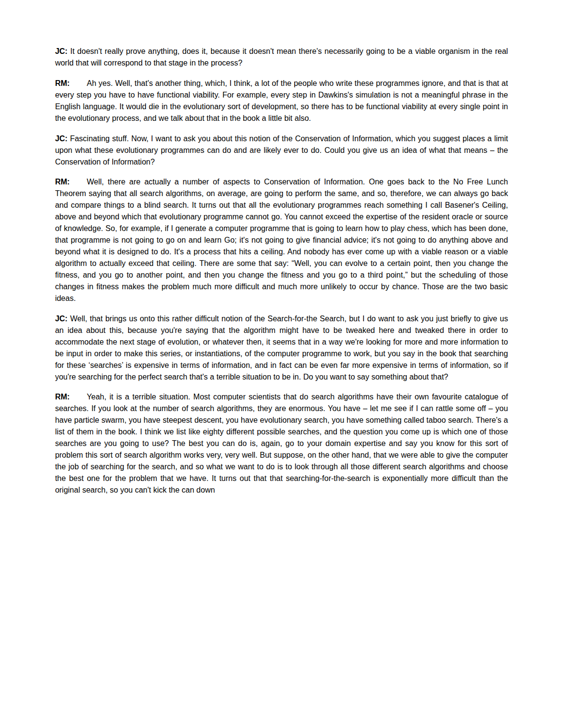JC: It doesn't really prove anything, does it, because it doesn't mean there's necessarily going to be a viable organism in the real world that will correspond to that stage in the process?
RM: Ah yes. Well, that's another thing, which, I think, a lot of the people who write these programmes ignore, and that is that at every step you have to have functional viability. For example, every step in Dawkins's simulation is not a meaningful phrase in the English language. It would die in the evolutionary sort of development, so there has to be functional viability at every single point in the evolutionary process, and we talk about that in the book a little bit also.
JC: Fascinating stuff. Now, I want to ask you about this notion of the Conservation of Information, which you suggest places a limit upon what these evolutionary programmes can do and are likely ever to do. Could you give us an idea of what that means – the Conservation of Information?
RM: Well, there are actually a number of aspects to Conservation of Information. One goes back to the No Free Lunch Theorem saying that all search algorithms, on average, are going to perform the same, and so, therefore, we can always go back and compare things to a blind search. It turns out that all the evolutionary programmes reach something I call Basener's Ceiling, above and beyond which that evolutionary programme cannot go. You cannot exceed the expertise of the resident oracle or source of knowledge. So, for example, if I generate a computer programme that is going to learn how to play chess, which has been done, that programme is not going to go on and learn Go; it's not going to give financial advice; it's not going to do anything above and beyond what it is designed to do. It's a process that hits a ceiling. And nobody has ever come up with a viable reason or a viable algorithm to actually exceed that ceiling. There are some that say: “Well, you can evolve to a certain point, then you change the fitness, and you go to another point, and then you change the fitness and you go to a third point,” but the scheduling of those changes in fitness makes the problem much more difficult and much more unlikely to occur by chance. Those are the two basic ideas.
JC: Well, that brings us onto this rather difficult notion of the Search-for-the Search, but I do want to ask you just briefly to give us an idea about this, because you're saying that the algorithm might have to be tweaked here and tweaked there in order to accommodate the next stage of evolution, or whatever then, it seems that in a way we're looking for more and more information to be input in order to make this series, or instantiations, of the computer programme to work, but you say in the book that searching for these ‘searches’ is expensive in terms of information, and in fact can be even far more expensive in terms of information, so if you're searching for the perfect search that's a terrible situation to be in. Do you want to say something about that?
RM: Yeah, it is a terrible situation. Most computer scientists that do search algorithms have their own favourite catalogue of searches. If you look at the number of search algorithms, they are enormous. You have – let me see if I can rattle some off – you have particle swarm, you have steepest descent, you have evolutionary search, you have something called taboo search. There's a list of them in the book. I think we list like eighty different possible searches, and the question you come up is which one of those searches are you going to use? The best you can do is, again, go to your domain expertise and say you know for this sort of problem this sort of search algorithm works very, very well. But suppose, on the other hand, that we were able to give the computer the job of searching for the search, and so what we want to do is to look through all those different search algorithms and choose the best one for the problem that we have. It turns out that that searching-for-the-search is exponentially more difficult than the original search, so you can't kick the can down